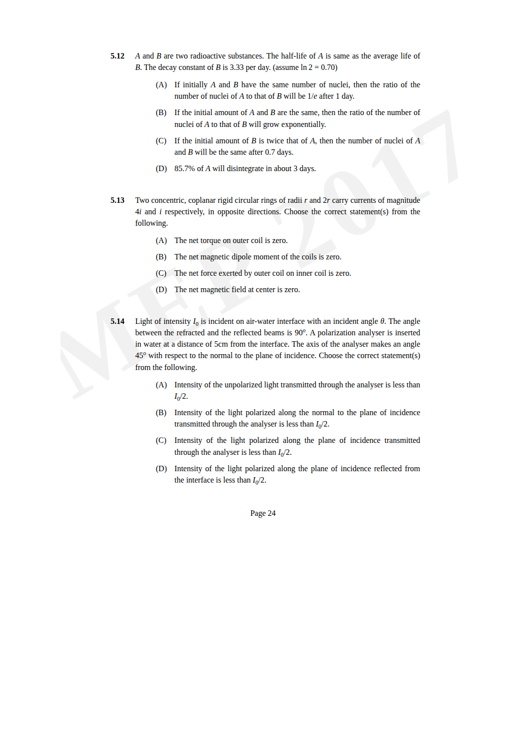MEP 2017
5.12
A and B are two radioactive substances. The half-life of A is same as the average life of B. The decay constant of B is 3.33 per day. (assume ln 2 = 0.70)
If initially A and B have the same number of nuclei, then the ratio of the number of nuclei of A to that of B will be 1/e after 1 day.
If the initial amount of A and B are the same, then the ratio of the number of nuclei of A to that of B will grow exponentially.
If the initial amount of B is twice that of A, then the number of nuclei of A and B will be the same after 0.7 days.
85.7% of A will disintegrate in about 3 days.
5.13
Two concentric, coplanar rigid circular rings of radii r and 2r carry currents of magnitude 4i and i respectively, in opposite directions. Choose the correct statement(s) from the following.
The net torque on outer coil is zero.
The net magnetic dipole moment of the coils is zero.
The net force exerted by outer coil on inner coil is zero.
The net magnetic field at center is zero.
5.14
Light of intensity I0 is incident on air-water interface with an incident angle θ. The angle between the refracted and the reflected beams is 90o. A polarization analyser is inserted in water at a distance of 5cm from the interface. The axis of the analyser makes an angle 45o with respect to the normal to the plane of incidence. Choose the correct statement(s) from the following.
Intensity of the unpolarized light transmitted through the analyser is less than I0/2.
Intensity of the light polarized along the normal to the plane of incidence transmitted through the analyser is less than I0/2.
Intensity of the light polarized along the plane of incidence transmitted through the analyser is less than I0/2.
Intensity of the light polarized along the plane of incidence reflected from the interface is less than I0/2.
Page 24